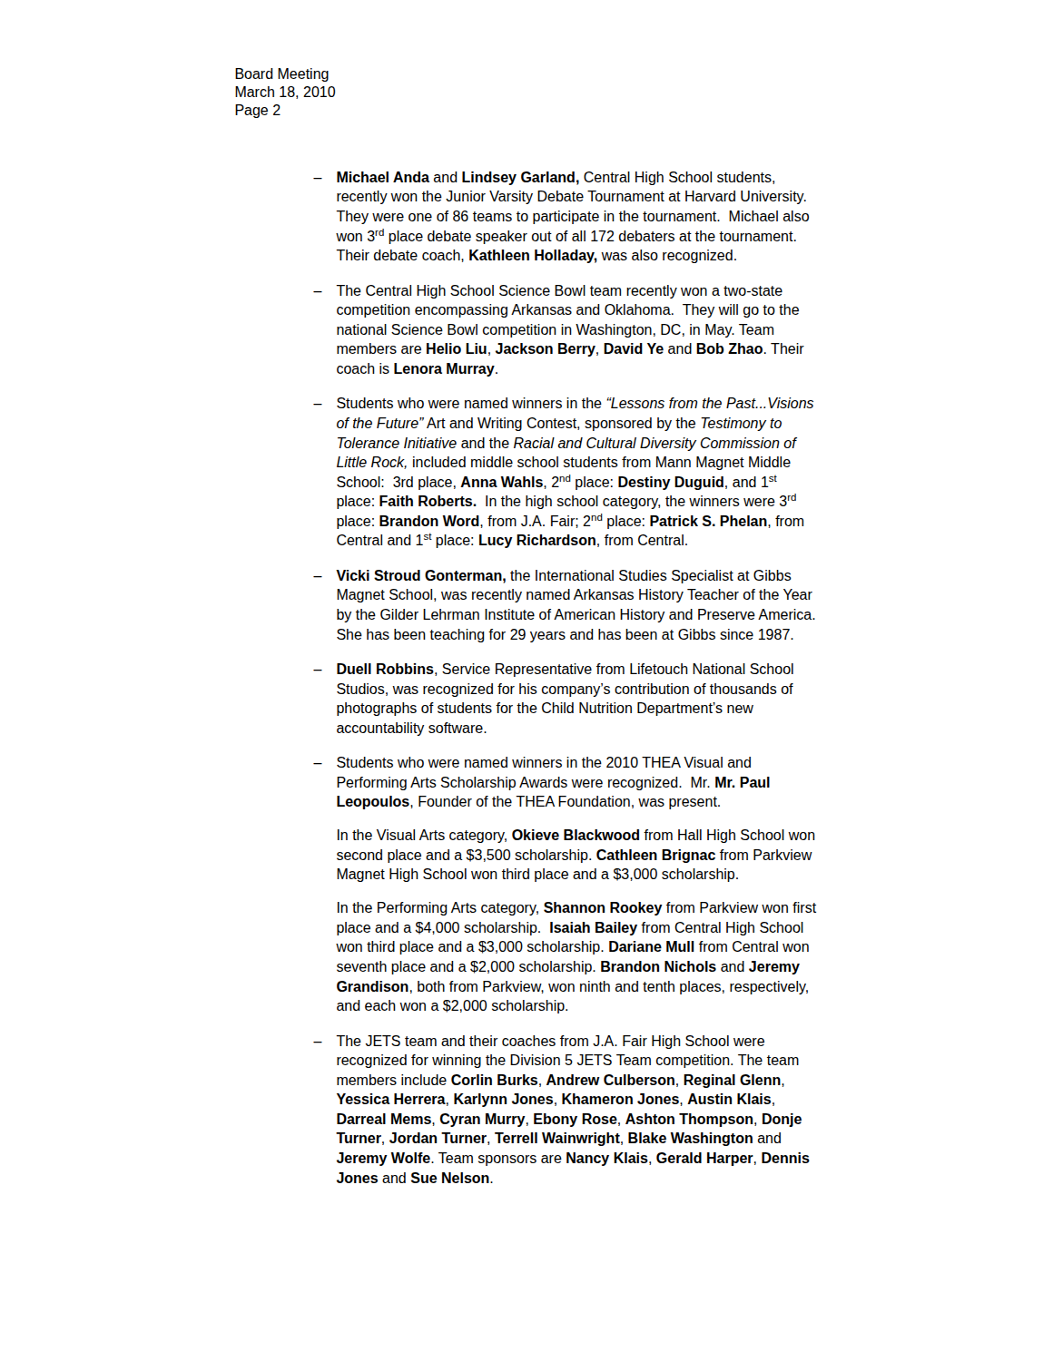Board Meeting
March 18, 2010
Page 2
Michael Anda and Lindsey Garland, Central High School students, recently won the Junior Varsity Debate Tournament at Harvard University. They were one of 86 teams to participate in the tournament. Michael also won 3rd place debate speaker out of all 172 debaters at the tournament. Their debate coach, Kathleen Holladay, was also recognized.
The Central High School Science Bowl team recently won a two-state competition encompassing Arkansas and Oklahoma. They will go to the national Science Bowl competition in Washington, DC, in May. Team members are Helio Liu, Jackson Berry, David Ye and Bob Zhao. Their coach is Lenora Murray.
Students who were named winners in the “Lessons from the Past...Visions of the Future” Art and Writing Contest, sponsored by the Testimony to Tolerance Initiative and the Racial and Cultural Diversity Commission of Little Rock, included middle school students from Mann Magnet Middle School: 3rd place, Anna Wahls, 2nd place: Destiny Duguid, and 1st place: Faith Roberts. In the high school category, the winners were 3rd place: Brandon Word, from J.A. Fair; 2nd place: Patrick S. Phelan, from Central and 1st place: Lucy Richardson, from Central.
Vicki Stroud Gonterman, the International Studies Specialist at Gibbs Magnet School, was recently named Arkansas History Teacher of the Year by the Gilder Lehrman Institute of American History and Preserve America. She has been teaching for 29 years and has been at Gibbs since 1987.
Duell Robbins, Service Representative from Lifetouch National School Studios, was recognized for his company’s contribution of thousands of photographs of students for the Child Nutrition Department’s new accountability software.
Students who were named winners in the 2010 THEA Visual and Performing Arts Scholarship Awards were recognized. Mr. Mr. Paul Leopoulos, Founder of the THEA Foundation, was present.
In the Visual Arts category, Okieve Blackwood from Hall High School won second place and a $3,500 scholarship. Cathleen Brignac from Parkview Magnet High School won third place and a $3,000 scholarship.
In the Performing Arts category, Shannon Rookey from Parkview won first place and a $4,000 scholarship. Isaiah Bailey from Central High School won third place and a $3,000 scholarship. Dariane Mull from Central won seventh place and a $2,000 scholarship. Brandon Nichols and Jeremy Grandison, both from Parkview, won ninth and tenth places, respectively, and each won a $2,000 scholarship.
The JETS team and their coaches from J.A. Fair High School were recognized for winning the Division 5 JETS Team competition. The team members include Corlin Burks, Andrew Culberson, Reginal Glenn, Yessica Herrera, Karlynn Jones, Khameron Jones, Austin Klais, Darreal Mems, Cyran Murry, Ebony Rose, Ashton Thompson, Donje Turner, Jordan Turner, Terrell Wainwright, Blake Washington and Jeremy Wolfe. Team sponsors are Nancy Klais, Gerald Harper, Dennis Jones and Sue Nelson.